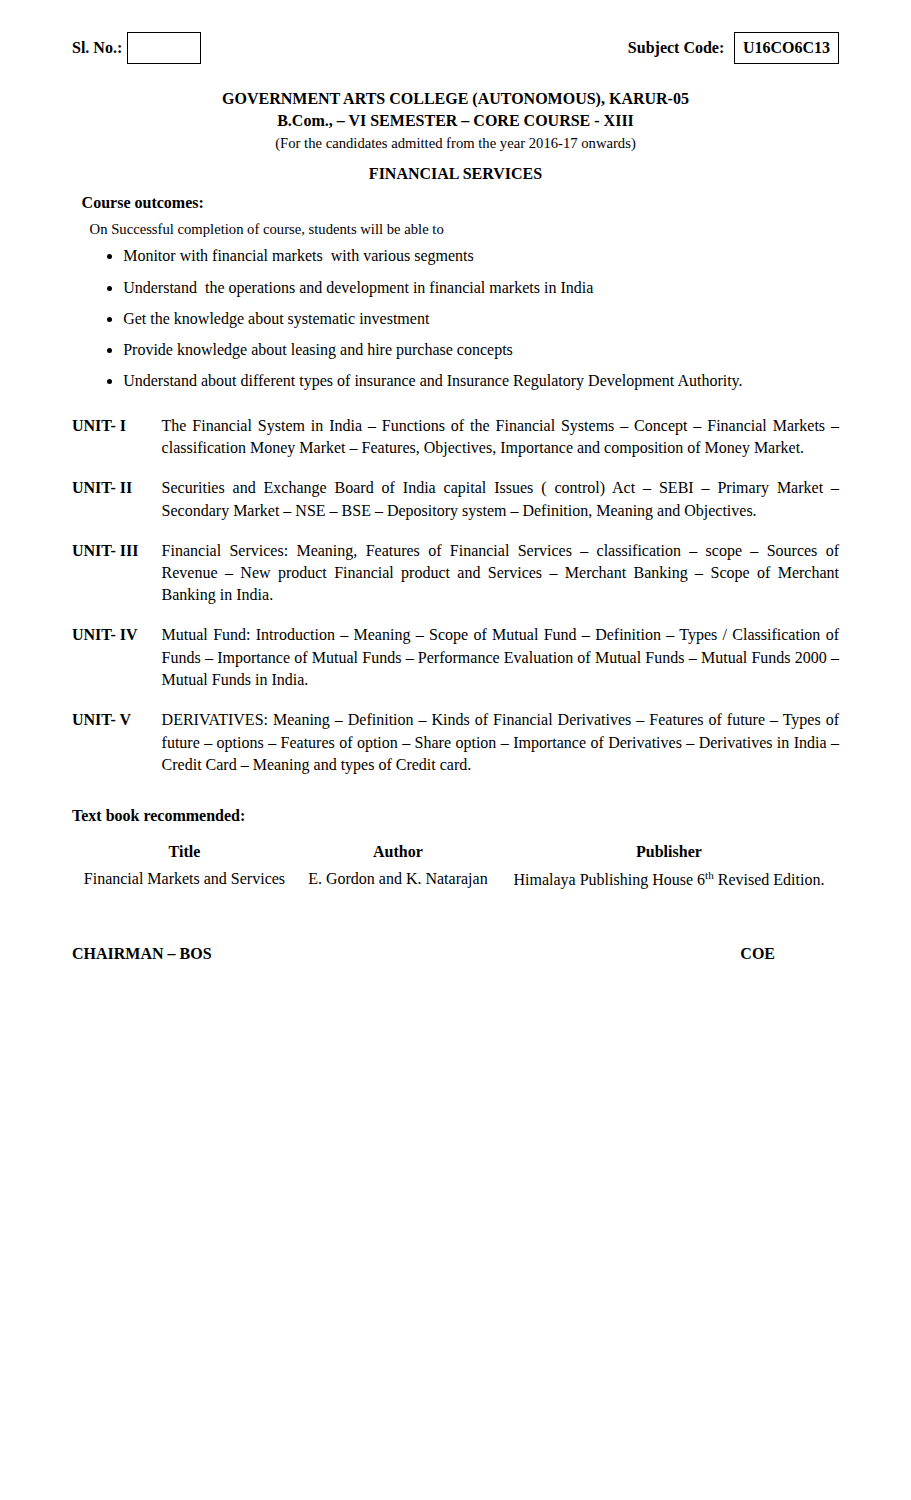Sl. No.:
Subject Code: U16CO6C13
GOVERNMENT ARTS COLLEGE (AUTONOMOUS), KARUR-05
B.Com., – VI SEMESTER – CORE COURSE - XIII
(For the candidates admitted from the year 2016-17 onwards)
FINANCIAL SERVICES
Course outcomes:
On Successful completion of course, students will be able to
Monitor with financial markets with various segments
Understand the operations and development in financial markets in India
Get the knowledge about systematic investment
Provide knowledge about leasing and hire purchase concepts
Understand about different types of insurance and Insurance Regulatory Development Authority.
UNIT- I
The Financial System in India – Functions of the Financial Systems – Concept – Financial Markets – classification Money Market – Features, Objectives, Importance and composition of Money Market.
UNIT- II
Securities and Exchange Board of India capital Issues ( control) Act – SEBI – Primary Market – Secondary Market – NSE – BSE – Depository system – Definition, Meaning and Objectives.
UNIT- III
Financial Services: Meaning, Features of Financial Services – classification – scope – Sources of Revenue – New product Financial product and Services – Merchant Banking – Scope of Merchant Banking in India.
UNIT- IV
Mutual Fund: Introduction – Meaning – Scope of Mutual Fund – Definition – Types / Classification of Funds – Importance of Mutual Funds – Performance Evaluation of Mutual Funds – Mutual Funds 2000 – Mutual Funds in India.
UNIT- V
DERIVATIVES: Meaning – Definition – Kinds of Financial Derivatives – Features of future – Types of future – options – Features of option – Share option – Importance of Derivatives – Derivatives in India – Credit Card – Meaning and types of Credit card.
Text book recommended:
| Title | Author | Publisher |
| --- | --- | --- |
| Financial Markets and Services | E. Gordon and K. Natarajan | Himalaya Publishing House 6 th Revised Edition. |
CHAIRMAN – BOS
COE